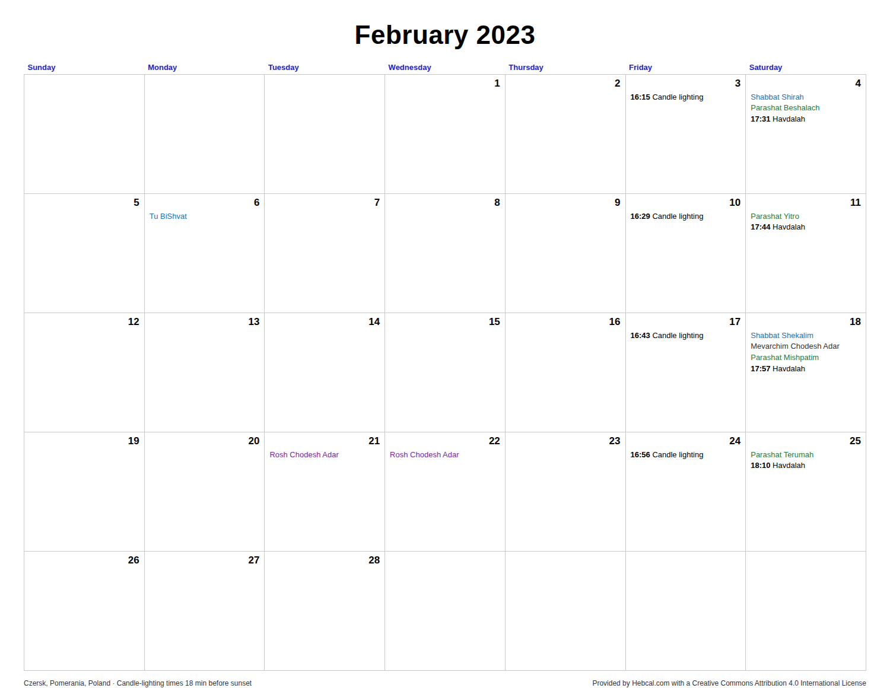February 2023
| Sunday | Monday | Tuesday | Wednesday | Thursday | Friday | Saturday |
| --- | --- | --- | --- | --- | --- | --- |
| | | | 1 | 2 | 3 16:15 Candle lighting | 4 Shabbat Shirah Parashat Beshalach 17:31 Havdalah |
| 5 | 6 Tu BiShvat | 7 | 8 | 9 | 10 16:29 Candle lighting | 11 Parashat Yitro 17:44 Havdalah |
| 12 | 13 | 14 | 15 | 16 | 17 16:43 Candle lighting | 18 Shabbat Shekalim Mevarchim Chodesh Adar Parashat Mishpatim 17:57 Havdalah |
| 19 | 20 | 21 Rosh Chodesh Adar | 22 Rosh Chodesh Adar | 23 | 24 16:56 Candle lighting | 25 Parashat Terumah 18:10 Havdalah |
| 26 | 27 | 28 | | | | |
Czersk, Pomerania, Poland · Candle-lighting times 18 min before sunset
Provided by Hebcal.com with a Creative Commons Attribution 4.0 International License